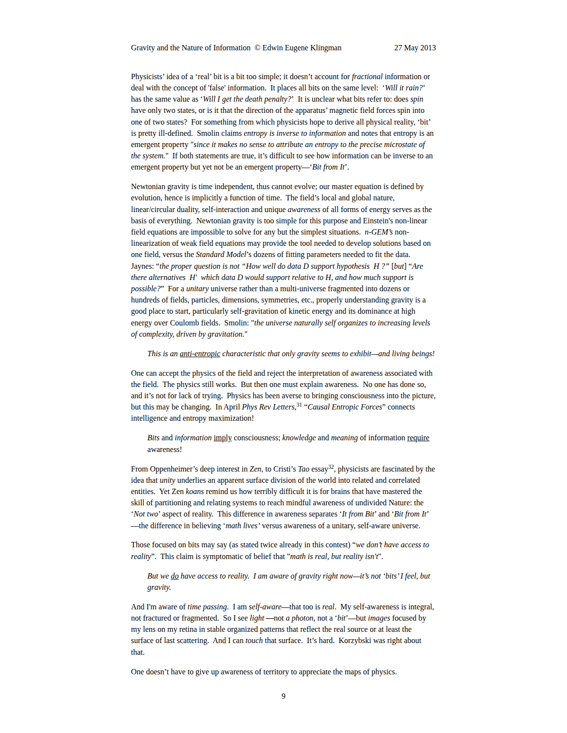Gravity and the Nature of Information © Edwin Eugene Klingman 27 May 2013
Physicists’ idea of a ‘real’ bit is a bit too simple; it doesn’t account for fractional information or deal with the concept of 'false' information. It places all bits on the same level: ‘Will it rain?’ has the same value as ‘Will I get the death penalty?’ It is unclear what bits refer to: does spin have only two states, or is it that the direction of the apparatus’ magnetic field forces spin into one of two states? For something from which physicists hope to derive all physical reality, ‘bit’ is pretty ill-defined. Smolin claims entropy is inverse to information and notes that entropy is an emergent property "since it makes no sense to attribute an entropy to the precise microstate of the system." If both statements are true, it’s difficult to see how information can be inverse to an emergent property but yet not be an emergent property—‘Bit from It’.
Newtonian gravity is time independent, thus cannot evolve; our master equation is defined by evolution, hence is implicitly a function of time. The field’s local and global nature, linear/circular duality, self-interaction and unique awareness of all forms of energy serves as the basis of everything. Newtonian gravity is too simple for this purpose and Einstein's non-linear field equations are impossible to solve for any but the simplest situations. n-GEM’s non-linearization of weak field equations may provide the tool needed to develop solutions based on one field, versus the Standard Model’s dozens of fitting parameters needed to fit the data. Jaynes: “the proper question is not “How well do data D support hypothesis H ?” [but] “Are there alternatives H′ which data D would support relative to H, and how much support is possible?” For a unitary universe rather than a multi-universe fragmented into dozens or hundreds of fields, particles, dimensions, symmetries, etc., properly understanding gravity is a good place to start, particularly self-gravitation of kinetic energy and its dominance at high energy over Coulomb fields. Smolin: "the universe naturally self organizes to increasing levels of complexity, driven by gravitation."
This is an anti-entropic characteristic that only gravity seems to exhibit—and living beings!
One can accept the physics of the field and reject the interpretation of awareness associated with the field. The physics still works. But then one must explain awareness. No one has done so, and it’s not for lack of trying. Physics has been averse to bringing consciousness into the picture, but this may be changing. In April Phys Rev Letters,31 “Causal Entropic Forces” connects intelligence and entropy maximization!
Bits and information imply consciousness; knowledge and meaning of information require awareness!
From Oppenheimer’s deep interest in Zen, to Cristi’s Tao essay32, physicists are fascinated by the idea that unity underlies an apparent surface division of the world into related and correlated entities. Yet Zen koans remind us how terribly difficult it is for brains that have mastered the skill of partitioning and relating systems to reach mindful awareness of undivided Nature: the ‘Not two’ aspect of reality. This difference in awareness separates ‘It from Bit’ and ‘Bit from It’ —the difference in believing ‘math lives’ versus awareness of a unitary, self-aware universe.
Those focused on bits may say (as stated twice already in this contest) “we don’t have access to reality”. This claim is symptomatic of belief that "math is real, but reality isn't".
But we do have access to reality. I am aware of gravity right now—it’s not ‘bits’ I feel, but gravity.
And I'm aware of time passing. I am self-aware—that too is real. My self-awareness is integral, not fractured or fragmented. So I see light —not a photon, not a ‘bit’—but images focused by my lens on my retina in stable organized patterns that reflect the real source or at least the surface of last scattering. And I can touch that surface. It’s hard. Korzybski was right about that.
One doesn’t have to give up awareness of territory to appreciate the maps of physics.
9